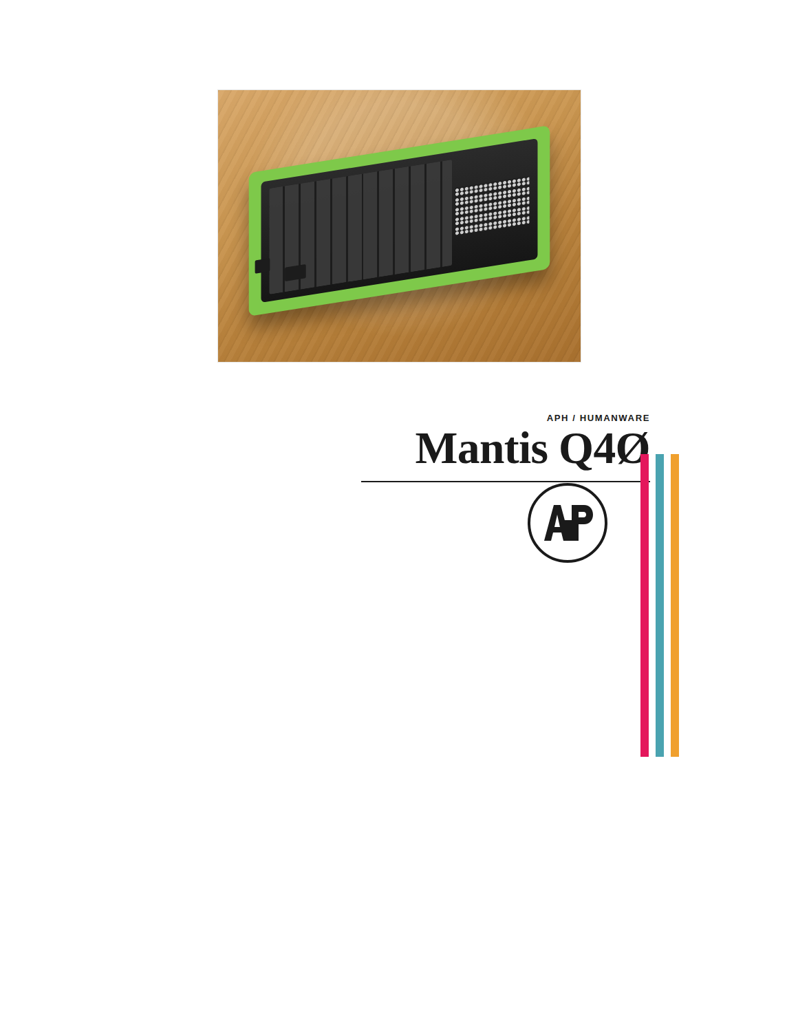APH / HumanWare
Mantis Q4Ø